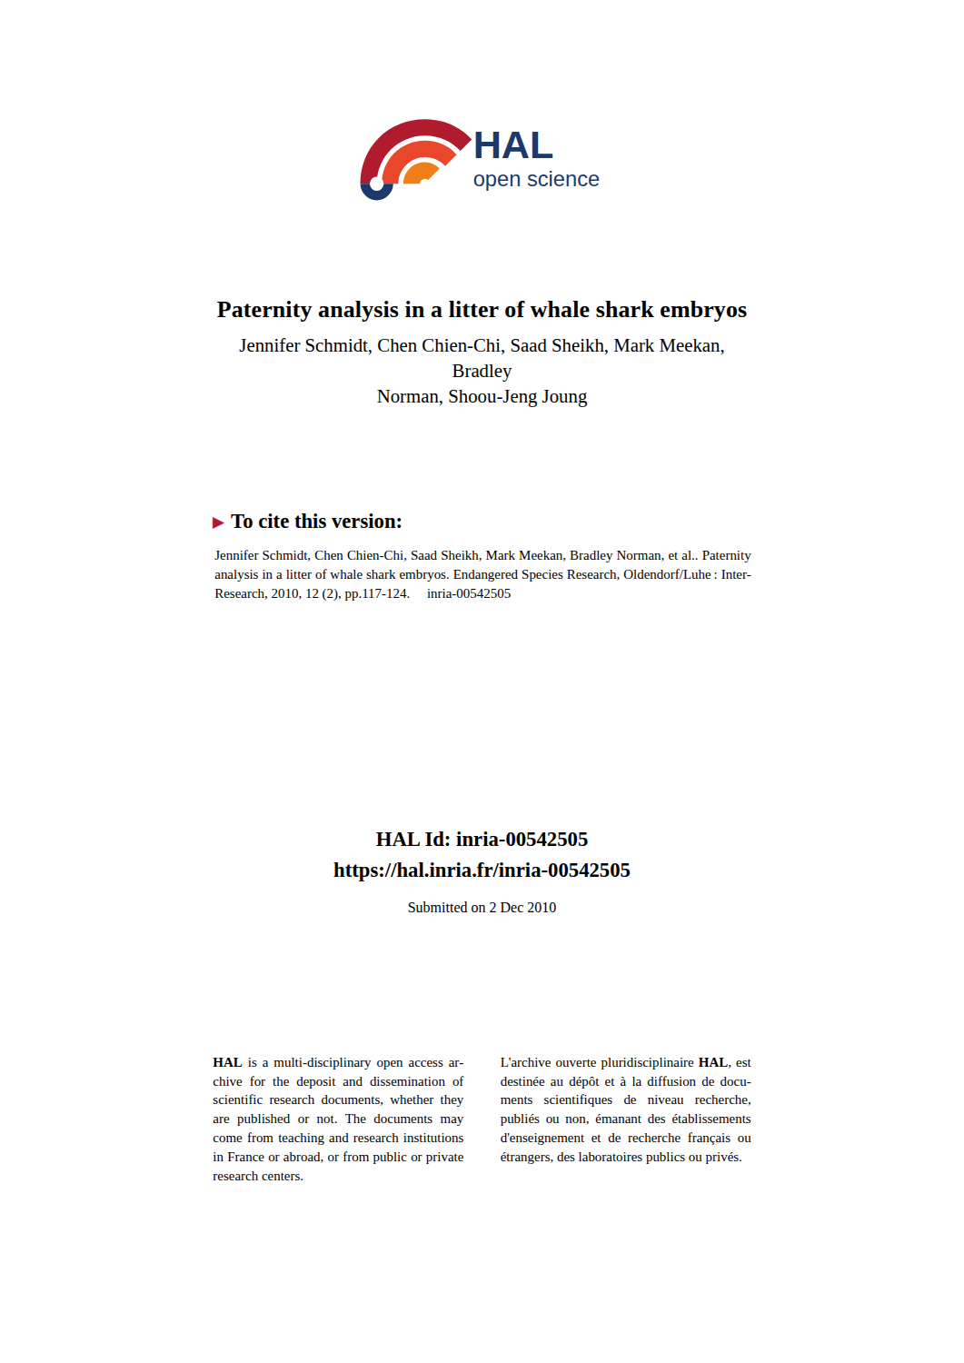HAL open science
Paternity analysis in a litter of whale shark embryos
Jennifer Schmidt, Chen Chien-Chi, Saad Sheikh, Mark Meekan, Bradley
Norman, Shoou-Jeng Joung
▶
To cite this version:
Jennifer Schmidt, Chen Chien-Chi, Saad Sheikh, Mark Meekan, Bradley Norman, et al.. Paternity analysis in a litter of whale shark embryos. Endangered Species Research, Oldendorf/Luhe : Inter-Research, 2010, 12 (2), pp.117-124.  inria-00542505
HAL Id: inria-00542505
https://hal.inria.fr/inria-00542505
Submitted on 2 Dec 2010
HAL is a multi-disciplinary open access archive for the deposit and dissemination of scientific research documents, whether they are published or not. The documents may come from teaching and research institutions in France or abroad, or from public or private research centers.
L'archive ouverte pluridisciplinaire HAL, est destinée au dépôt et à la diffusion de documents scientifiques de niveau recherche, publiés ou non, émanant des établissements d'enseignement et de recherche français ou étrangers, des laboratoires publics ou privés.